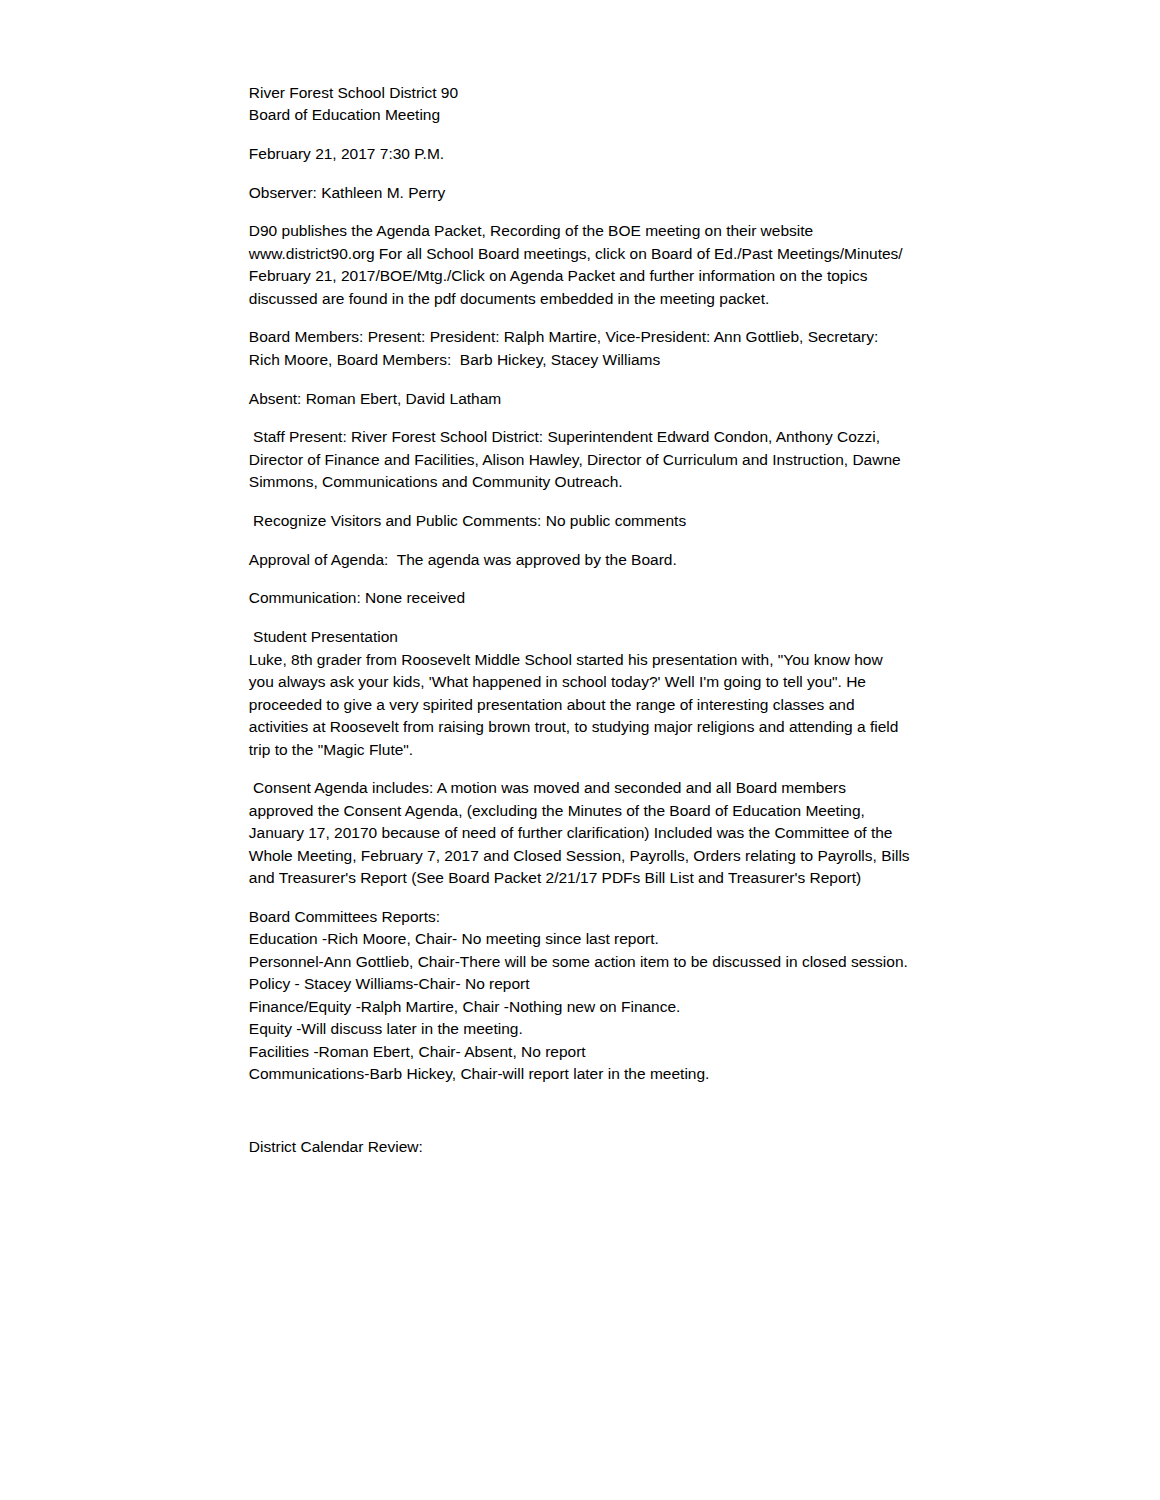River Forest School District 90
Board of Education Meeting
February 21, 2017 7:30 P.M.
Observer: Kathleen M. Perry
D90 publishes the Agenda Packet, Recording of the BOE meeting on their website www.district90.org For all School Board meetings, click on Board of Ed./Past Meetings/Minutes/ February 21, 2017/BOE/Mtg./Click on Agenda Packet and further information on the topics discussed are found in the pdf documents embedded in the meeting packet.
Board Members: Present: President: Ralph Martire, Vice-President: Ann Gottlieb, Secretary: Rich Moore, Board Members: Barb Hickey, Stacey Williams
Absent: Roman Ebert, David Latham
Staff Present: River Forest School District: Superintendent Edward Condon, Anthony Cozzi, Director of Finance and Facilities, Alison Hawley, Director of Curriculum and Instruction, Dawne Simmons, Communications and Community Outreach.
Recognize Visitors and Public Comments: No public comments
Approval of Agenda: The agenda was approved by the Board.
Communication: None received
Student Presentation
Luke, 8th grader from Roosevelt Middle School started his presentation with, "You know how you always ask your kids, 'What happened in school today?' Well I'm going to tell you". He proceeded to give a very spirited presentation about the range of interesting classes and activities at Roosevelt from raising brown trout, to studying major religions and attending a field trip to the "Magic Flute".
Consent Agenda includes: A motion was moved and seconded and all Board members approved the Consent Agenda, (excluding the Minutes of the Board of Education Meeting, January 17, 20170 because of need of further clarification) Included was the Committee of the Whole Meeting, February 7, 2017 and Closed Session, Payrolls, Orders relating to Payrolls, Bills and Treasurer's Report (See Board Packet 2/21/17 PDFs Bill List and Treasurer's Report)
Board Committees Reports:
Education -Rich Moore, Chair- No meeting since last report.
Personnel-Ann Gottlieb, Chair-There will be some action item to be discussed in closed session.
Policy - Stacey Williams-Chair- No report
Finance/Equity -Ralph Martire, Chair -Nothing new on Finance.
Equity -Will discuss later in the meeting.
Facilities -Roman Ebert, Chair- Absent, No report
Communications-Barb Hickey, Chair-will report later in the meeting.
District Calendar Review: